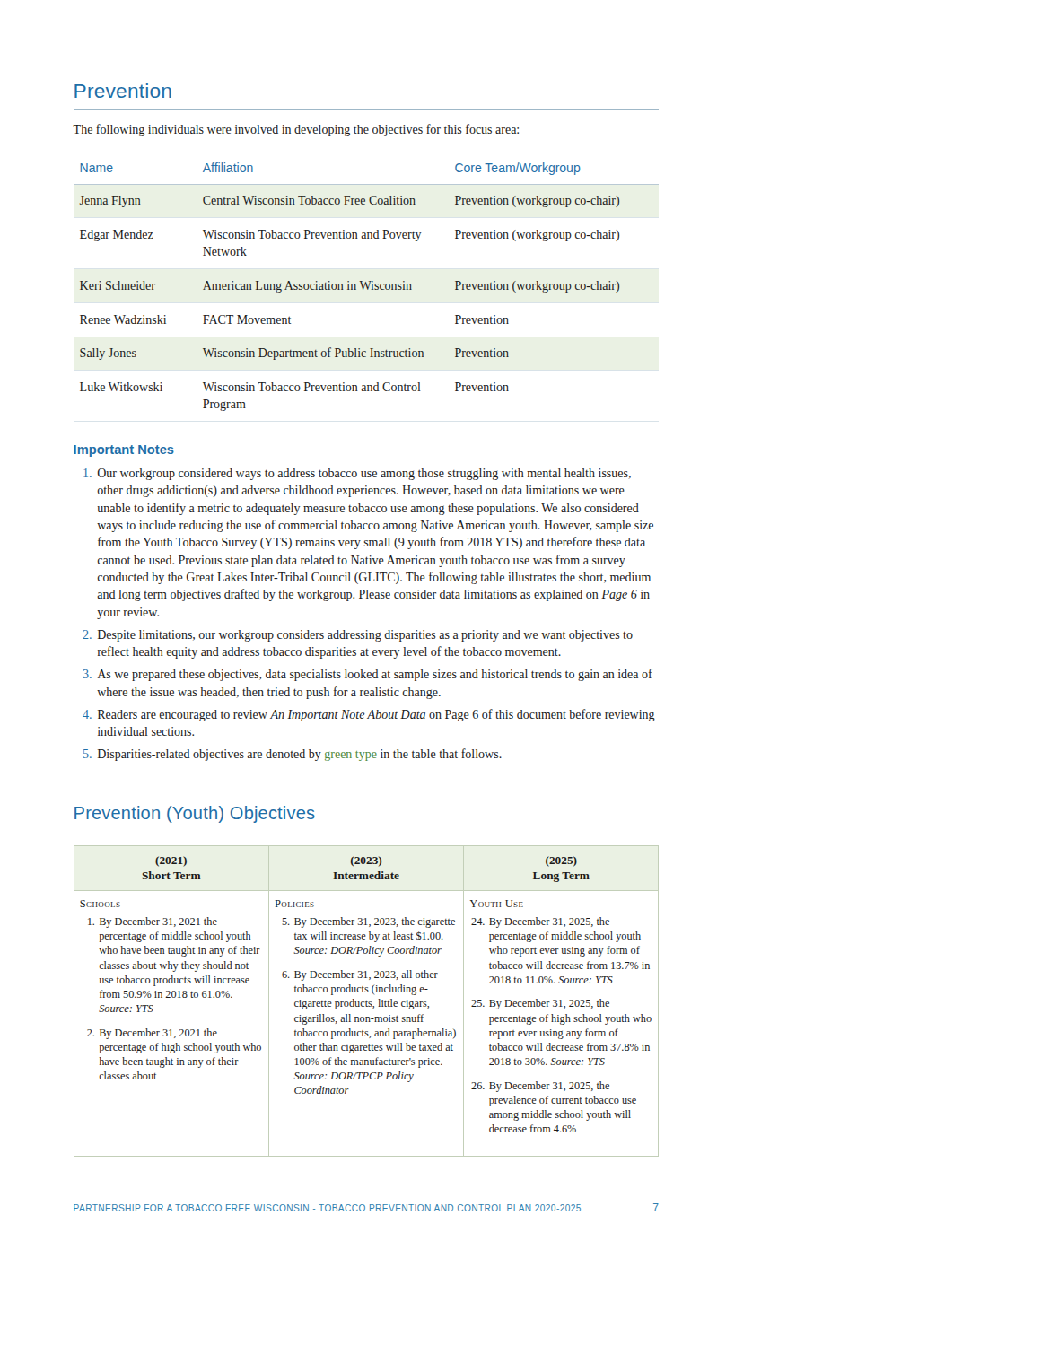Prevention
The following individuals were involved in developing the objectives for this focus area:
| Name | Affiliation | Core Team/Workgroup |
| --- | --- | --- |
| Jenna Flynn | Central Wisconsin Tobacco Free Coalition | Prevention (workgroup co-chair) |
| Edgar Mendez | Wisconsin Tobacco Prevention and Poverty Network | Prevention (workgroup co-chair) |
| Keri Schneider | American Lung Association in Wisconsin | Prevention (workgroup co-chair) |
| Renee Wadzinski | FACT Movement | Prevention |
| Sally Jones | Wisconsin Department of Public Instruction | Prevention |
| Luke Witkowski | Wisconsin Tobacco Prevention and Control Program | Prevention |
Important Notes
Our workgroup considered ways to address tobacco use among those struggling with mental health issues, other drugs addiction(s) and adverse childhood experiences. However, based on data limitations we were unable to identify a metric to adequately measure tobacco use among these populations. We also considered ways to include reducing the use of commercial tobacco among Native American youth. However, sample size from the Youth Tobacco Survey (YTS) remains very small (9 youth from 2018 YTS) and therefore these data cannot be used. Previous state plan data related to Native American youth tobacco use was from a survey conducted by the Great Lakes Inter-Tribal Council (GLITC). The following table illustrates the short, medium and long term objectives drafted by the workgroup. Please consider data limitations as explained on Page 6 in your review.
Despite limitations, our workgroup considers addressing disparities as a priority and we want objectives to reflect health equity and address tobacco disparities at every level of the tobacco movement.
As we prepared these objectives, data specialists looked at sample sizes and historical trends to gain an idea of where the issue was headed, then tried to push for a realistic change.
Readers are encouraged to review An Important Note About Data on Page 6 of this document before reviewing individual sections.
Disparities-related objectives are denoted by green type in the table that follows.
Prevention (Youth) Objectives
| (2021) Short Term | (2023) Intermediate | (2025) Long Term |
| --- | --- | --- |
| Schools 1. By December 31, 2021 the percentage of middle school youth who have been taught in any of their classes about why they should not use tobacco products will increase from 50.9% in 2018 to 61.0%. Source: YTS 2. By December 31, 2021 the percentage of high school youth who have been taught in any of their classes about | Policies 5. By December 31, 2023, the cigarette tax will increase by at least $1.00. Source: DOR/Policy Coordinator 6. By December 31, 2023, all other tobacco products (including e-cigarette products, little cigars, cigarillos, all non-moist snuff tobacco products, and paraphernalia) other than cigarettes will be taxed at 100% of the manufacturer's price. Source: DOR/TPCP Policy Coordinator | Youth Use 24. By December 31, 2025, the percentage of middle school youth who report ever using any form of tobacco will decrease from 13.7% in 2018 to 11.0%. Source: YTS 25. By December 31, 2025, the percentage of high school youth who report ever using any form of tobacco will decrease from 37.8% in 2018 to 30%. Source: YTS 26. By December 31, 2025, the prevalence of current tobacco use among middle school youth will decrease from 4.6% |
PARTNERSHIP FOR A TOBACCO FREE WISCONSIN - TOBACCO PREVENTION AND CONTROL PLAN 2020-2025 7